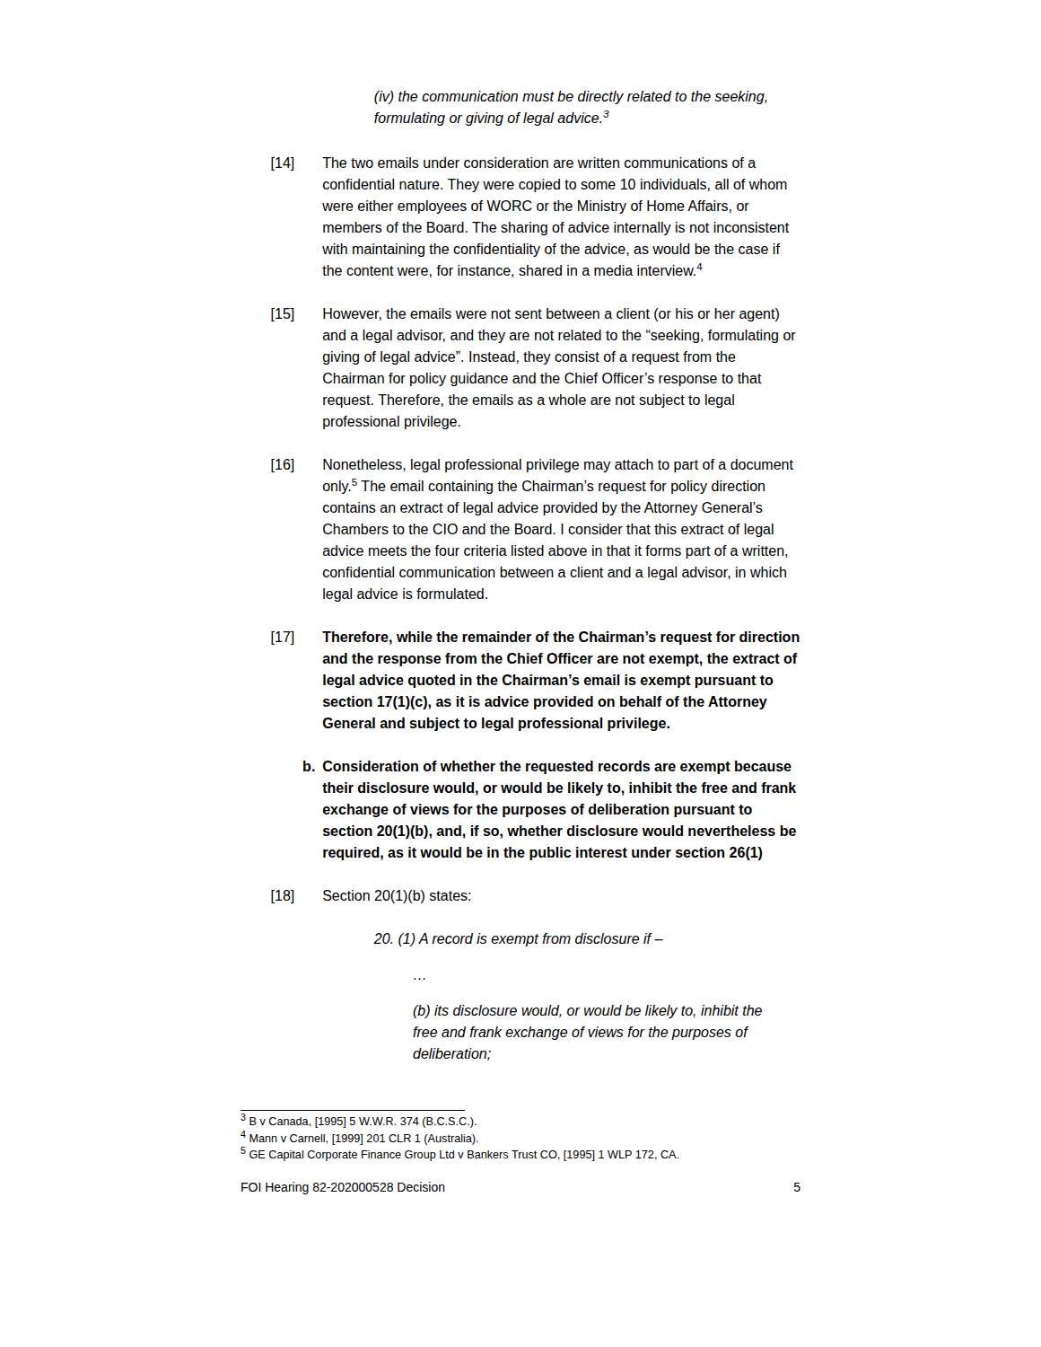(iv) the communication must be directly related to the seeking, formulating or giving of legal advice.3
[14]
The two emails under consideration are written communications of a confidential nature. They were copied to some 10 individuals, all of whom were either employees of WORC or the Ministry of Home Affairs, or members of the Board. The sharing of advice internally is not inconsistent with maintaining the confidentiality of the advice, as would be the case if the content were, for instance, shared in a media interview.4
[15]
However, the emails were not sent between a client (or his or her agent) and a legal advisor, and they are not related to the “seeking, formulating or giving of legal advice”. Instead, they consist of a request from the Chairman for policy guidance and the Chief Officer’s response to that request. Therefore, the emails as a whole are not subject to legal professional privilege.
[16]
Nonetheless, legal professional privilege may attach to part of a document only.5 The email containing the Chairman’s request for policy direction contains an extract of legal advice provided by the Attorney General’s Chambers to the CIO and the Board. I consider that this extract of legal advice meets the four criteria listed above in that it forms part of a written, confidential communication between a client and a legal advisor, in which legal advice is formulated.
[17]
Therefore, while the remainder of the Chairman’s request for direction and the response from the Chief Officer are not exempt, the extract of legal advice quoted in the Chairman’s email is exempt pursuant to section 17(1)(c), as it is advice provided on behalf of the Attorney General and subject to legal professional privilege.
b.
Consideration of whether the requested records are exempt because their disclosure would, or would be likely to, inhibit the free and frank exchange of views for the purposes of deliberation pursuant to section 20(1)(b), and, if so, whether disclosure would nevertheless be required, as it would be in the public interest under section 26(1)
[18]
Section 20(1)(b) states:
20. (1) A record is exempt from disclosure if –
…
(b) its disclosure would, or would be likely to, inhibit the free and frank exchange of views for the purposes of deliberation;
3 B v Canada, [1995] 5 W.W.R. 374 (B.C.S.C.).
4 Mann v Carnell, [1999] 201 CLR 1 (Australia).
5 GE Capital Corporate Finance Group Ltd v Bankers Trust CO, [1995] 1 WLP 172, CA.
FOI Hearing 82-202000528 Decision
5